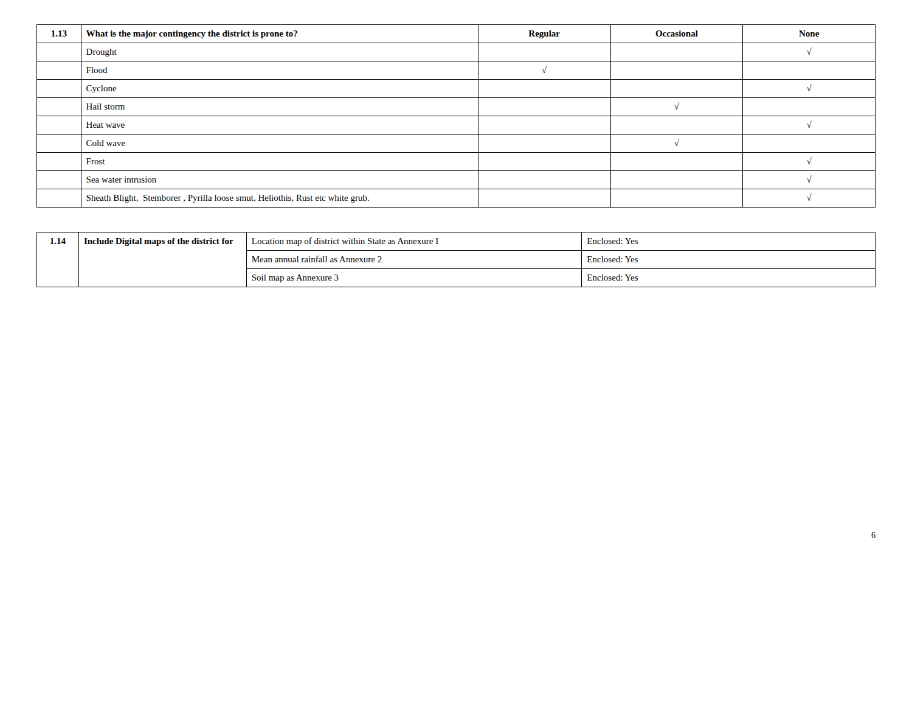| 1.13 | What is the major contingency the district is prone to? | Regular | Occasional | None |
| | Drought | | | √ |
| | Flood | √ | | |
| | Cyclone | | | √ |
| | Hail storm | | √ | |
| | Heat wave | | | √ |
| | Cold wave | | √ | |
| | Frost | | | √ |
| | Sea water intrusion | | | √ |
| | Sheath Blight, Stemborer , Pyrilla loose smut, Heliothis, Rust etc white grub. | | | √ |
| 1.14 | Include Digital maps of the district for | Location map of district within State as Annexure I | Enclosed: Yes |
| Mean annual rainfall as Annexure 2 | Enclosed: Yes |
| Soil map as Annexure 3 | Enclosed: Yes |
6